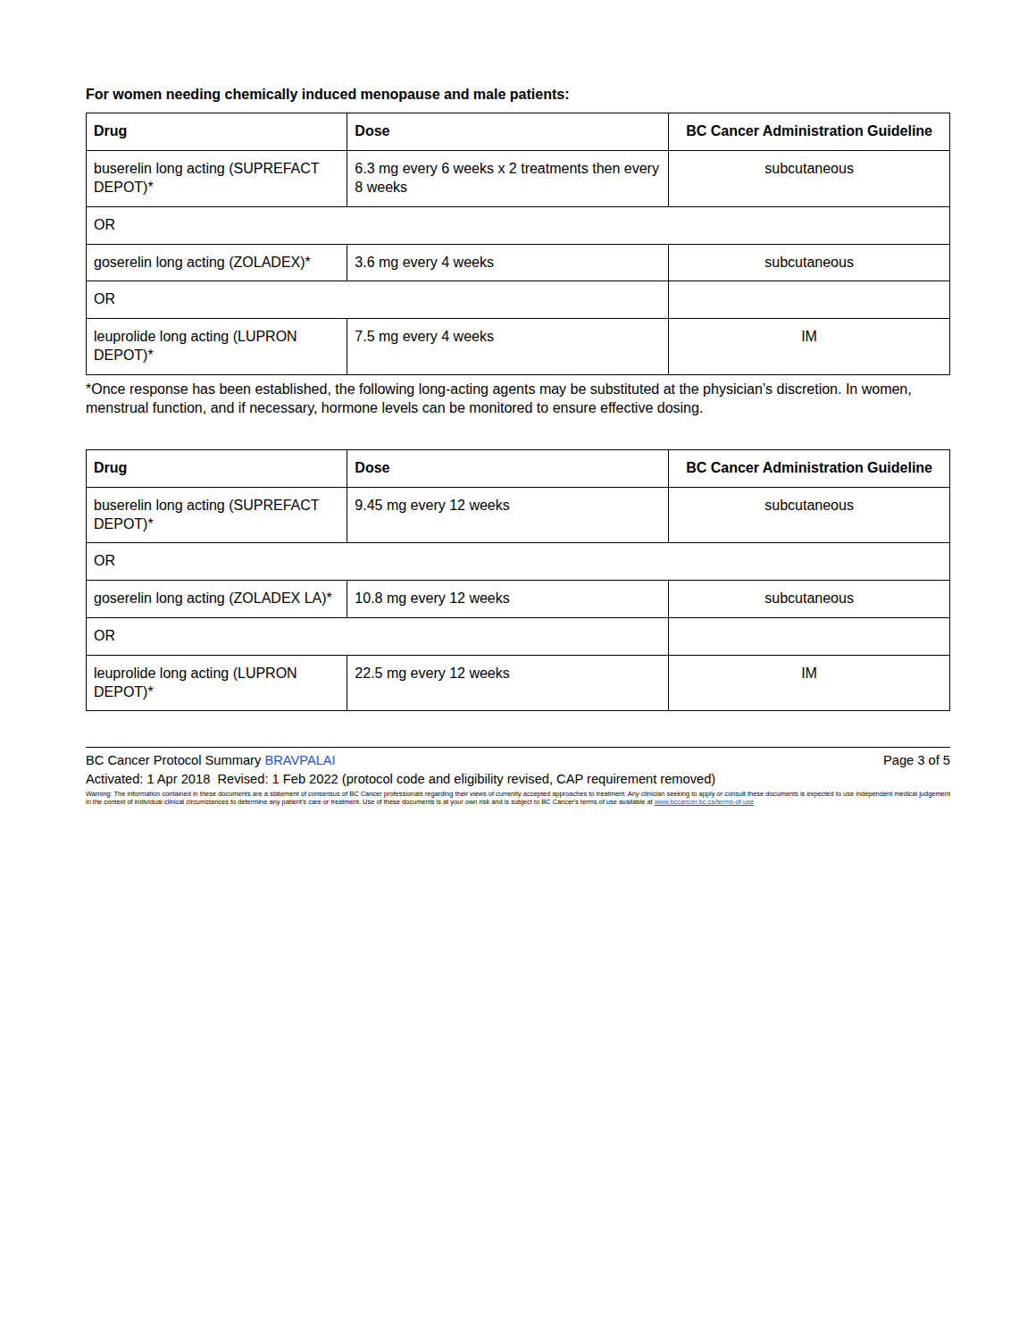For women needing chemically induced menopause and male patients:
| Drug | Dose | BC Cancer Administration Guideline |
| --- | --- | --- |
| buserelin long acting (SUPREFACT DEPOT)* | 6.3 mg every 6 weeks x 2 treatments then every 8 weeks | subcutaneous |
| OR |
| goserelin long acting (ZOLADEX)* | 3.6 mg every 4 weeks | subcutaneous |
| OR | |
| leuprolide long acting (LUPRON DEPOT)* | 7.5 mg every 4 weeks | IM |
*Once response has been established, the following long-acting agents may be substituted at the physician’s discretion. In women, menstrual function, and if necessary, hormone levels can be monitored to ensure effective dosing.
| Drug | Dose | BC Cancer Administration Guideline |
| --- | --- | --- |
| buserelin long acting (SUPREFACT DEPOT)* | 9.45 mg every 12 weeks | subcutaneous |
| OR |
| goserelin long acting (ZOLADEX LA)* | 10.8 mg every 12 weeks | subcutaneous |
| OR | |
| leuprolide long acting (LUPRON DEPOT)* | 22.5 mg every 12 weeks | IM |
BC Cancer Protocol Summary BRAVPALAI Page 3 of 5
Activated: 1 Apr 2018 Revised: 1 Feb 2022 (protocol code and eligibility revised, CAP requirement removed)
Warning: The information contained in these documents are a statement of consensus of BC Cancer professionals regarding their views of currently accepted approaches to treatment. Any clinician seeking to apply or consult these documents is expected to use independent medical judgement in the context of individual clinical circumstances to determine any patient's care or treatment. Use of these documents is at your own risk and is subject to BC Cancer's terms of use available at www.bccancer.bc.ca/terms-of-use